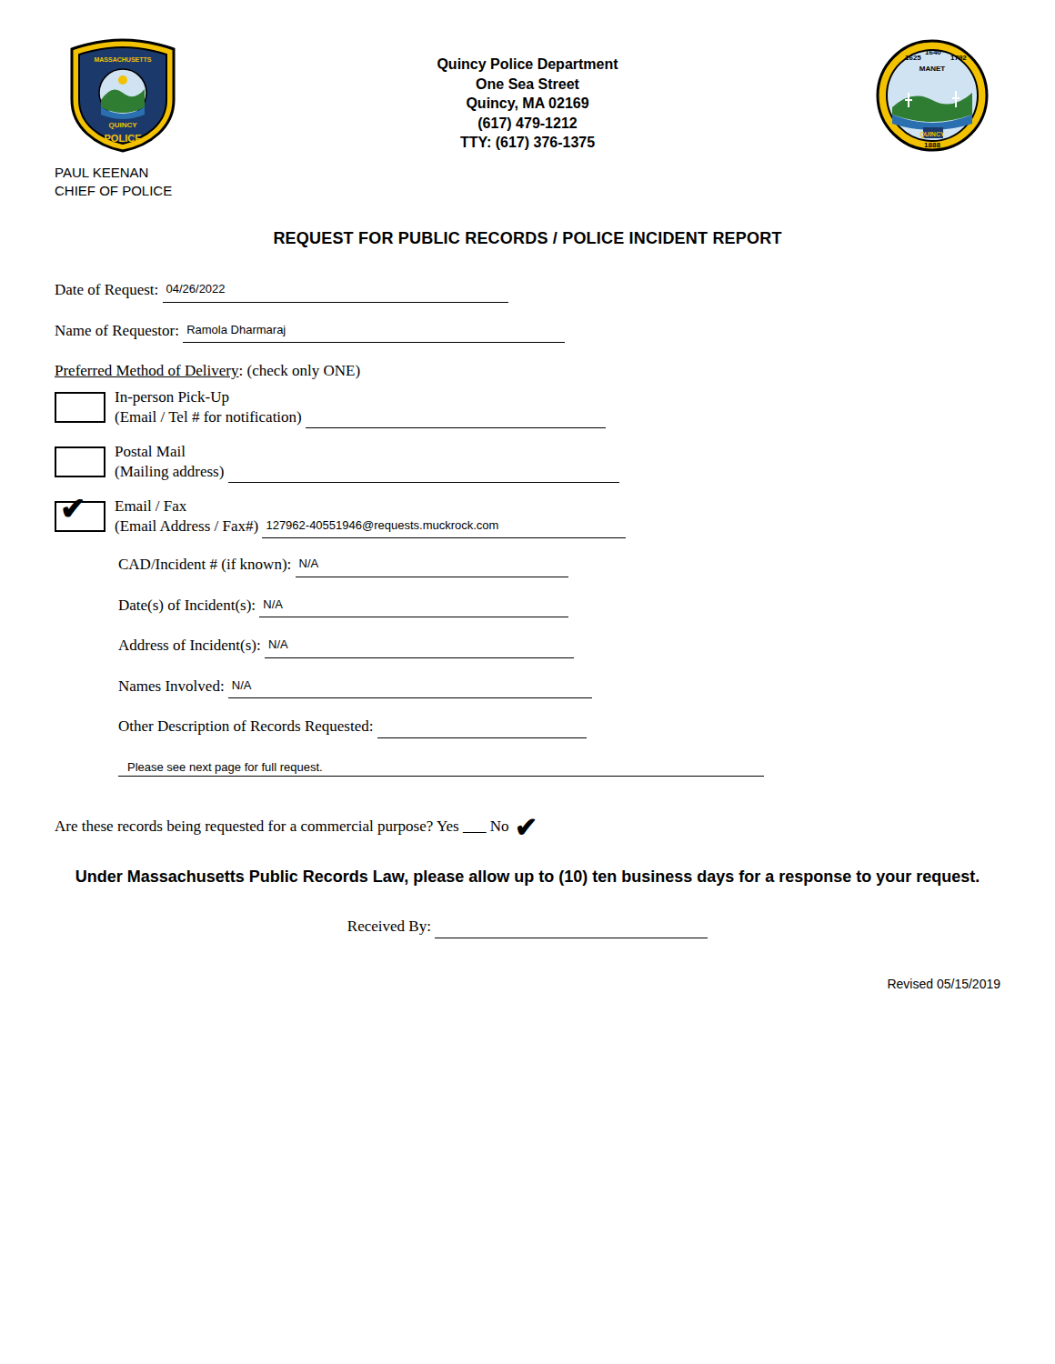MASSACHUSETTS QUINCY POLICE
Quincy Police Department
One Sea Street
Quincy, MA 02169
(617) 479-1212
TTY: (617) 376-1375
1625 1640 1792 MANET QUINCY 1888
PAUL KEENAN
CHIEF OF POLICE
REQUEST FOR PUBLIC RECORDS / POLICE INCIDENT REPORT
Date of Request: 04/26/2022
Name of Requestor: Ramola Dharmaraj
Preferred Method of Delivery: (check only ONE)
In-person Pick-Up
(Email / Tel # for notification)
Postal Mail
(Mailing address)
✔
Email / Fax
(Email Address / Fax#) 127962-40551946@requests.muckrock.com
CAD/Incident # (if known): N/A
Date(s) of Incident(s): N/A
Address of Incident(s): N/A
Names Involved: N/A
Other Description of Records Requested:
Please see next page for full request.
Are these records being requested for a commercial purpose? Yes ___ No ✔
Under Massachusetts Public Records Law, please allow up to (10) ten business days for a response to your request.
Received By:
Revised 05/15/2019